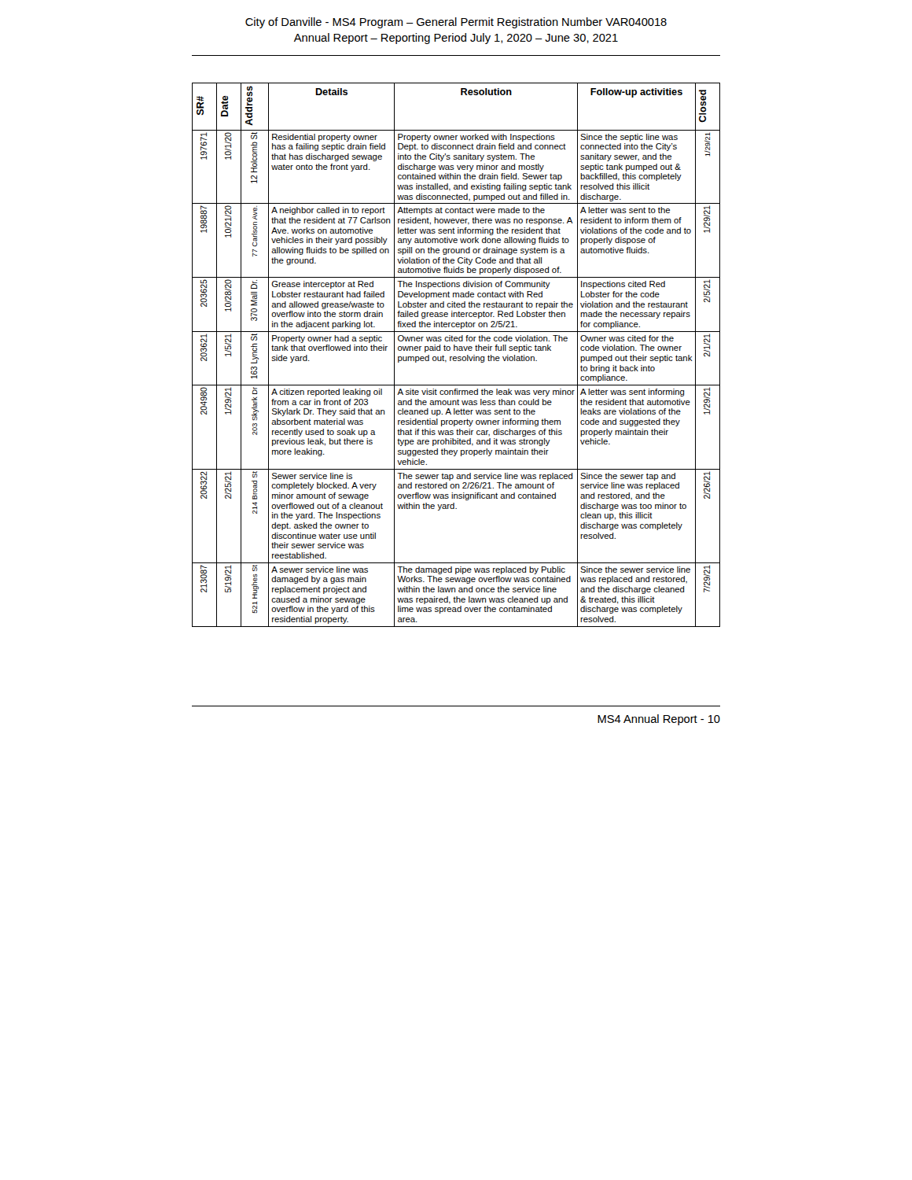City of Danville - MS4 Program – General Permit Registration Number VAR040018
Annual Report – Reporting Period July 1, 2020 – June 30, 2021
| SR# | Date | Address | Details | Resolution | Follow-up activities | Closed |
| --- | --- | --- | --- | --- | --- | --- |
| 197671 | 10/1/20 | 12 Holcomb St | Residential property owner has a failing septic drain field that has discharged sewage water onto the front yard. | Property owner worked with Inspections Dept. to disconnect drain field and connect into the City's sanitary system. The discharge was very minor and mostly contained within the drain field. Sewer tap was installed, and existing failing septic tank was disconnected, pumped out and filled in. | Since the septic line was connected into the City’s sanitary sewer, and the septic tank pumped out & backfilled, this completely resolved this illicit discharge. | 1/29/21 |
| 198887 | 10/21/20 | 77 Carlson Ave. | A neighbor called in to report that the resident at 77 Carlson Ave. works on automotive vehicles in their yard possibly allowing fluids to be spilled on the ground. | Attempts at contact were made to the resident, however, there was no response. A letter was sent informing the resident that any automotive work done allowing fluids to spill on the ground or drainage system is a violation of the City Code and that all automotive fluids be properly disposed of. | A letter was sent to the resident to inform them of violations of the code and to properly dispose of automotive fluids. | 1/29/21 |
| 203625 | 10/28/20 | 370 Mall Dr. | Grease interceptor at Red Lobster restaurant had failed and allowed grease/waste to overflow into the storm drain in the adjacent parking lot. | The Inspections division of Community Development made contact with Red Lobster and cited the restaurant to repair the failed grease interceptor. Red Lobster then fixed the interceptor on 2/5/21. | Inspections cited Red Lobster for the code violation and the restaurant made the necessary repairs for compliance. | 2/5/21 |
| 203621 | 1/5/21 | 163 Lynch St | Property owner had a septic tank that overflowed into their side yard. | Owner was cited for the code violation. The owner paid to have their full septic tank pumped out, resolving the violation. | Owner was cited for the code violation. The owner pumped out their septic tank to bring it back into compliance. | 2/1/21 |
| 204980 | 1/29/21 | 203 Skylark Dr | A citizen reported leaking oil from a car in front of 203 Skylark Dr. They said that an absorbent material was recently used to soak up a previous leak, but there is more leaking. | A site visit confirmed the leak was very minor and the amount was less than could be cleaned up. A letter was sent to the residential property owner informing them that if this was their car, discharges of this type are prohibited, and it was strongly suggested they properly maintain their vehicle. | A letter was sent informing the resident that automotive leaks are violations of the code and suggested they properly maintain their vehicle. | 1/29/21 |
| 206322 | 2/25/21 | 214 Broad St | Sewer service line is completely blocked. A very minor amount of sewage overflowed out of a cleanout in the yard. The Inspections dept. asked the owner to discontinue water use until their sewer service was reestablished. | The sewer tap and service line was replaced and restored on 2/26/21. The amount of overflow was insignificant and contained within the yard. | Since the sewer tap and service line was replaced and restored, and the discharge was too minor to clean up, this illicit discharge was completely resolved. | 2/26/21 |
| 213087 | 5/19/21 | 521 Hughes St | A sewer service line was damaged by a gas main replacement project and caused a minor sewage overflow in the yard of this residential property. | The damaged pipe was replaced by Public Works. The sewage overflow was contained within the lawn and once the service line was repaired, the lawn was cleaned up and lime was spread over the contaminated area. | Since the sewer service line was replaced and restored, and the discharge cleaned & treated, this illicit discharge was completely resolved. | 7/29/21 |
MS4 Annual Report - 10